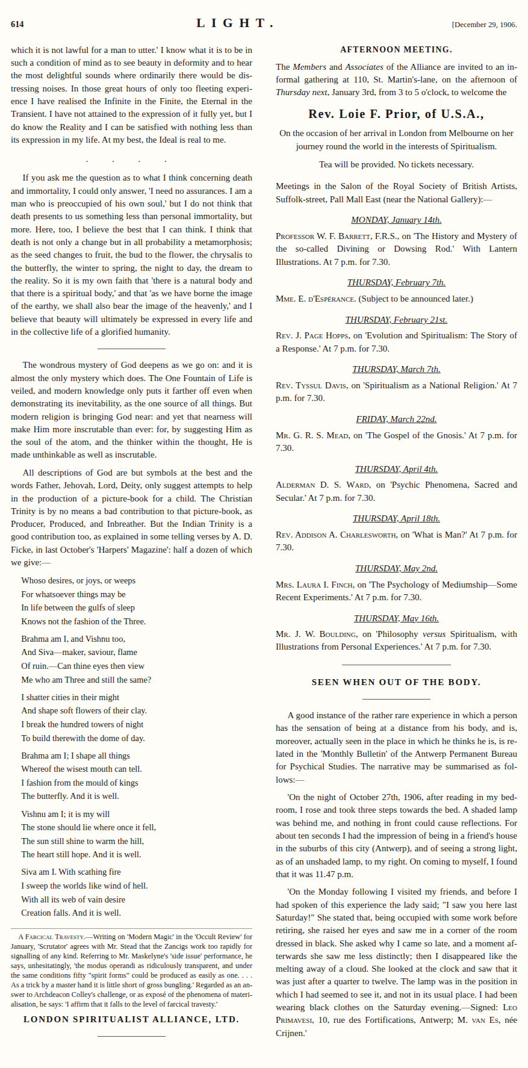614 Light. [December 29, 1906.
which it is not lawful for a man to utter.' I know what it is to be in such a condition of mind as to see beauty in deformity and to hear the most delightful sounds where ordinarily there would be distressing noises. In those great hours of only too fleeting experience I have realised the Infinite in the Finite, the Eternal in the Transient. I have not attained to the expression of it fully yet, but I do know the Reality and I can be satisfied with nothing less than its expression in my life. At my best, the Ideal is real to me.
. . . .
If you ask me the question as to what I think concerning death and immortality, I could only answer, 'I need no assurances. I am a man who is preoccupied of his own soul,' but I do not think that death presents to us something less than personal immortality, but more. Here, too, I believe the best that I can think. I think that death is not only a change but in all probability a metamorphosis; as the seed changes to fruit, the bud to the flower, the chrysalis to the butterfly, the winter to spring, the night to day, the dream to the reality. So it is my own faith that 'there is a natural body and that there is a spiritual body,' and that 'as we have borne the image of the earthy, we shall also bear the image of the heavenly,' and I believe that beauty will ultimately be expressed in every life and in the collective life of a glorified humanity.
The wondrous mystery of God deepens as we go on: and it is almost the only mystery which does. The One Fountain of Life is veiled, and modern knowledge only puts it farther off even when demonstrating its inevitability, as the one source of all things. But modern religion is bringing God near: and yet that nearness will make Him more inscrutable than ever: for, by suggesting Him as the soul of the atom, and the thinker within the thought, He is made unthinkable as well as inscrutable.
All descriptions of God are but symbols at the best and the words Father, Jehovah, Lord, Deity, only suggest attempts to help in the production of a picture-book for a child. The Christian Trinity is by no means a bad contribution to that picture-book, as Producer, Produced, and Inbreather. But the Indian Trinity is a good contribution too, as explained in some telling verses by A. D. Ficke, in last October's 'Harpers' Magazine': half a dozen of which we give:—
Whoso desires, or joys, or weeps
For whatsoever things may be
In life between the gulfs of sleep
Knows not the fashion of the Three.
Brahma am I, and Vishnu too,
And Siva—maker, saviour, flame
Of ruin.—Can thine eyes then view
Me who am Three and still the same?
I shatter cities in their might
And shape soft flowers of their clay.
I break the hundred towers of night
To build therewith the dome of day.
Brahma am I; I shape all things
Whereof the wisest mouth can tell.
I fashion from the mould of kings
The butterfly. And it is well.
Vishnu am I; it is my will
The stone should lie where once it fell,
The sun still shine to warm the hill,
The heart still hope. And it is well.
Siva am I. With scathing fire
I sweep the worlds like wind of hell.
With all its web of vain desire
Creation falls. And it is well.
A Farcical Travesty.—Writing on 'Modern Magic' in the 'Occult Review' for January, 'Scrutator' agrees with Mr. Stead that the Zancigs work too rapidly for signalling of any kind. Referring to Mr. Maskelyne's 'side issue' performance, he says, unhesitatingly, 'the modus operandi as ridiculously transparent, and under the same conditions fifty "spirit forms" could be produced as easily as one. . . . As a trick by a master hand it is little short of gross bungling.' Regarded as an answer to Archdeacon Colley's challenge, or as exposé of the phenomena of materialisation, he says: 'I affirm that it falls to the level of farcical travesty.'
London Spiritualist Alliance, Ltd.
Afternoon Meeting.
The Members and Associates of the Alliance are invited to an informal gathering at 110, St. Martin's-lane, on the afternoon of Thursday next, January 3rd, from 3 to 5 o'clock, to welcome the
Rev. Loie F. Prior, of U.S.A.,
On the occasion of her arrival in London from Melbourne on her journey round the world in the interests of Spiritualism.
Tea will be provided. No tickets necessary.
Meetings in the Salon of the Royal Society of British Artists, Suffolk-street, Pall Mall East (near the National Gallery):—
MONDAY, January 14th.
Professor W. F. Barrett, F.R.S., on 'The History and Mystery of the so-called Divining or Dowsing Rod.' With Lantern Illustrations. At 7 p.m. for 7.30.
THURSDAY, February 7th.
Mme. E. d'Espérance. (Subject to be announced later.)
THURSDAY, February 21st.
Rev. J. Page Hopps, on 'Evolution and Spiritualism: The Story of a Response.' At 7 p.m. for 7.30.
THURSDAY, March 7th.
Rev. Tyssul Davis, on 'Spiritualism as a National Religion.' At 7 p.m. for 7.30.
FRIDAY, March 22nd.
Mr. G. R. S. Mead, on 'The Gospel of the Gnosis.' At 7 p.m. for 7.30.
THURSDAY, April 4th.
Alderman D. S. Ward, on 'Psychic Phenomena, Sacred and Secular.' At 7 p.m. for 7.30.
THURSDAY, April 18th.
Rev. Addison A. Charlesworth, on 'What is Man?' At 7 p.m. for 7.30.
THURSDAY, May 2nd.
Mrs. Laura I. Finch, on 'The Psychology of Mediumship—Some Recent Experiments.' At 7 p.m. for 7.30.
THURSDAY, May 16th.
Mr. J. W. Boulding, on 'Philosophy versus Spiritualism, with Illustrations from Personal Experiences.' At 7 p.m. for 7.30.
Seen When Out of the Body.
A good instance of the rather rare experience in which a person has the sensation of being at a distance from his body, and is, moreover, actually seen in the place in which he thinks he is, is related in the 'Monthly Bulletin' of the Antwerp Permanent Bureau for Psychical Studies. The narrative may be summarised as follows:—
'On the night of October 27th, 1906, after reading in my bedroom, I rose and took three steps towards the bed. A shaded lamp was behind me, and nothing in front could cause reflections. For about ten seconds I had the impression of being in a friend's house in the suburbs of this city (Antwerp), and of seeing a strong light, as of an unshaded lamp, to my right. On coming to myself, I found that it was 11.47 p.m.
'On the Monday following I visited my friends, and before I had spoken of this experience the lady said; "I saw you here last Saturday!" She stated that, being occupied with some work before retiring, she raised her eyes and saw me in a corner of the room dressed in black. She asked why I came so late, and a moment afterwards she saw me less distinctly; then I disappeared like the melting away of a cloud. She looked at the clock and saw that it was just after a quarter to twelve. The lamp was in the position in which I had seemed to see it, and not in its usual place. I had been wearing black clothes on the Saturday evening.—Signed: Leo Primavesi, 10, rue des Fortifications, Antwerp; M. van Es, née Crijnen.'